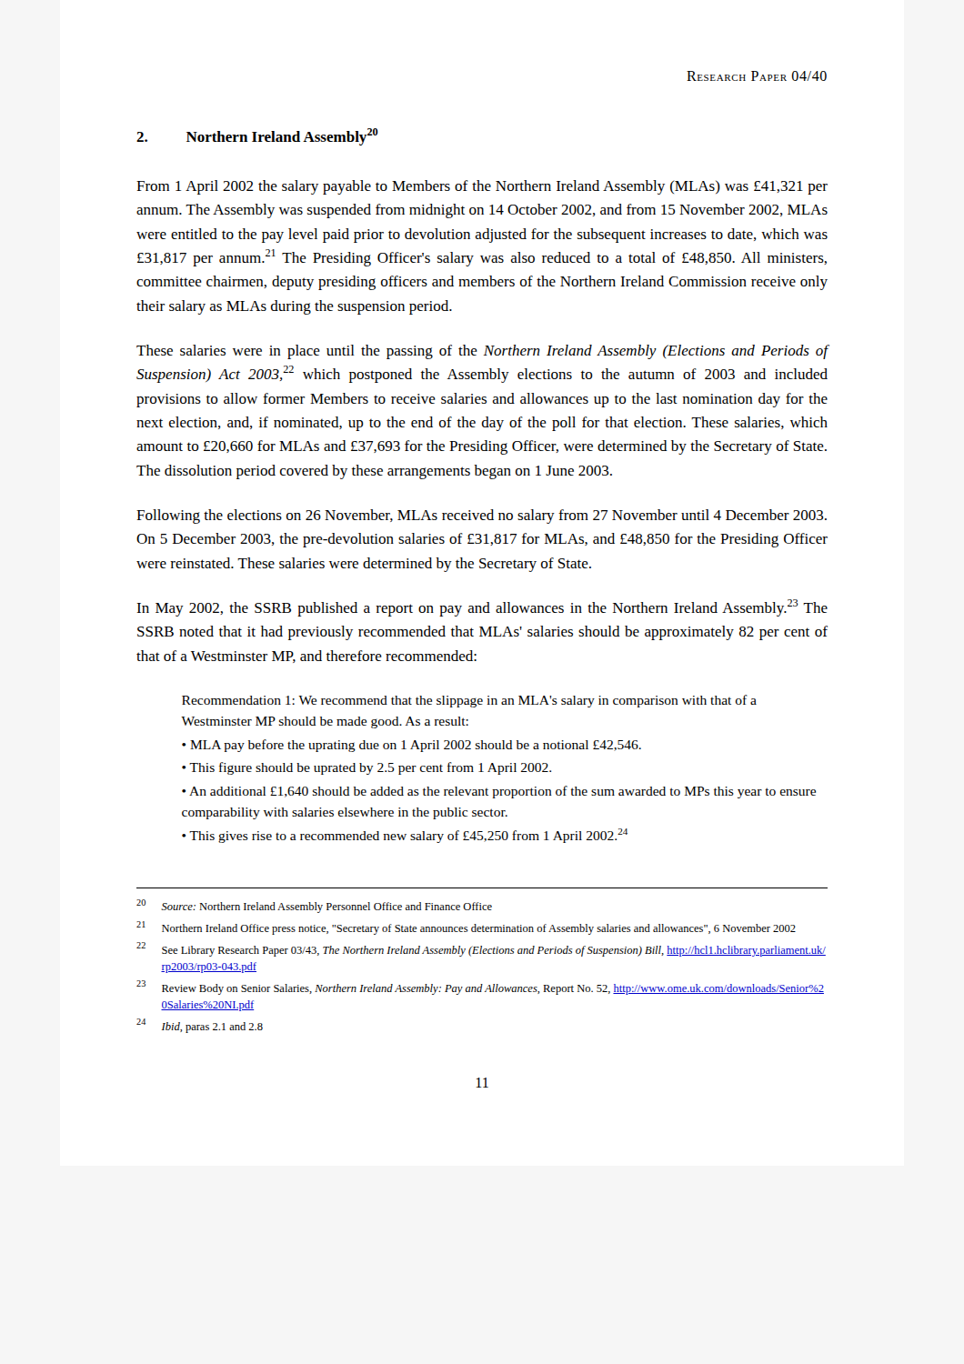Research Paper 04/40
2. Northern Ireland Assembly20
From 1 April 2002 the salary payable to Members of the Northern Ireland Assembly (MLAs) was £41,321 per annum. The Assembly was suspended from midnight on 14 October 2002, and from 15 November 2002, MLAs were entitled to the pay level paid prior to devolution adjusted for the subsequent increases to date, which was £31,817 per annum.21 The Presiding Officer's salary was also reduced to a total of £48,850. All ministers, committee chairmen, deputy presiding officers and members of the Northern Ireland Commission receive only their salary as MLAs during the suspension period.
These salaries were in place until the passing of the Northern Ireland Assembly (Elections and Periods of Suspension) Act 2003,22 which postponed the Assembly elections to the autumn of 2003 and included provisions to allow former Members to receive salaries and allowances up to the last nomination day for the next election, and, if nominated, up to the end of the day of the poll for that election. These salaries, which amount to £20,660 for MLAs and £37,693 for the Presiding Officer, were determined by the Secretary of State. The dissolution period covered by these arrangements began on 1 June 2003.
Following the elections on 26 November, MLAs received no salary from 27 November until 4 December 2003. On 5 December 2003, the pre-devolution salaries of £31,817 for MLAs, and £48,850 for the Presiding Officer were reinstated. These salaries were determined by the Secretary of State.
In May 2002, the SSRB published a report on pay and allowances in the Northern Ireland Assembly.23 The SSRB noted that it had previously recommended that MLAs' salaries should be approximately 82 per cent of that of a Westminster MP, and therefore recommended:
Recommendation 1: We recommend that the slippage in an MLA's salary in comparison with that of a Westminster MP should be made good. As a result:
• MLA pay before the uprating due on 1 April 2002 should be a notional £42,546.
• This figure should be uprated by 2.5 per cent from 1 April 2002.
• An additional £1,640 should be added as the relevant proportion of the sum awarded to MPs this year to ensure comparability with salaries elsewhere in the public sector.
• This gives rise to a recommended new salary of £45,250 from 1 April 2002.24
20 Source: Northern Ireland Assembly Personnel Office and Finance Office
21 Northern Ireland Office press notice, "Secretary of State announces determination of Assembly salaries and allowances", 6 November 2002
22 See Library Research Paper 03/43, The Northern Ireland Assembly (Elections and Periods of Suspension) Bill, http://hcl1.hclibrary.parliament.uk/rp2003/rp03-043.pdf
23 Review Body on Senior Salaries, Northern Ireland Assembly: Pay and Allowances, Report No. 52, http://www.ome.uk.com/downloads/Senior%20Salaries%20NI.pdf
24 Ibid, paras 2.1 and 2.8
11